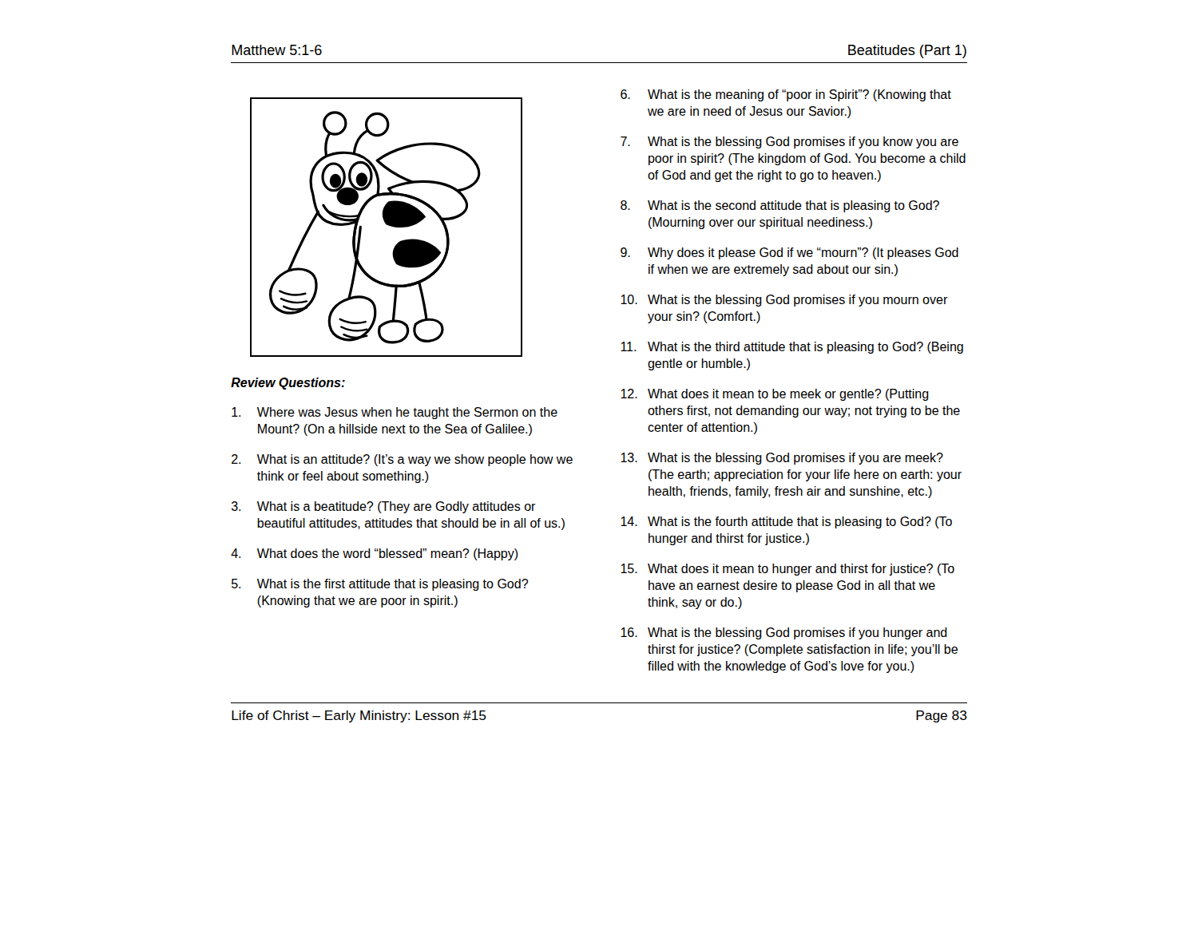Matthew 5:1-6
Beatitudes (Part 1)
Review Questions:
1. Where was Jesus when he taught the Sermon on the Mount? (On a hillside next to the Sea of Galilee.)
2. What is an attitude? (It’s a way we show people how we think or feel about something.)
3. What is a beatitude? (They are Godly attitudes or beautiful attitudes, attitudes that should be in all of us.)
4. What does the word “blessed” mean? (Happy)
5. What is the first attitude that is pleasing to God? (Knowing that we are poor in spirit.)
6. What is the meaning of “poor in Spirit”? (Knowing that we are in need of Jesus our Savior.)
7. What is the blessing God promises if you know you are poor in spirit? (The kingdom of God. You become a child of God and get the right to go to heaven.)
8. What is the second attitude that is pleasing to God? (Mourning over our spiritual neediness.)
9. Why does it please God if we “mourn”? (It pleases God if when we are extremely sad about our sin.)
10. What is the blessing God promises if you mourn over your sin? (Comfort.)
11. What is the third attitude that is pleasing to God? (Being gentle or humble.)
12. What does it mean to be meek or gentle? (Putting others first, not demanding our way; not trying to be the center of attention.)
13. What is the blessing God promises if you are meek? (The earth; appreciation for your life here on earth: your health, friends, family, fresh air and sunshine, etc.)
14. What is the fourth attitude that is pleasing to God? (To hunger and thirst for justice.)
15. What does it mean to hunger and thirst for justice? (To have an earnest desire to please God in all that we think, say or do.)
16. What is the blessing God promises if you hunger and thirst for justice? (Complete satisfaction in life; you’ll be filled with the knowledge of God’s love for you.)
Life of Christ – Early Ministry: Lesson #15
Page 83